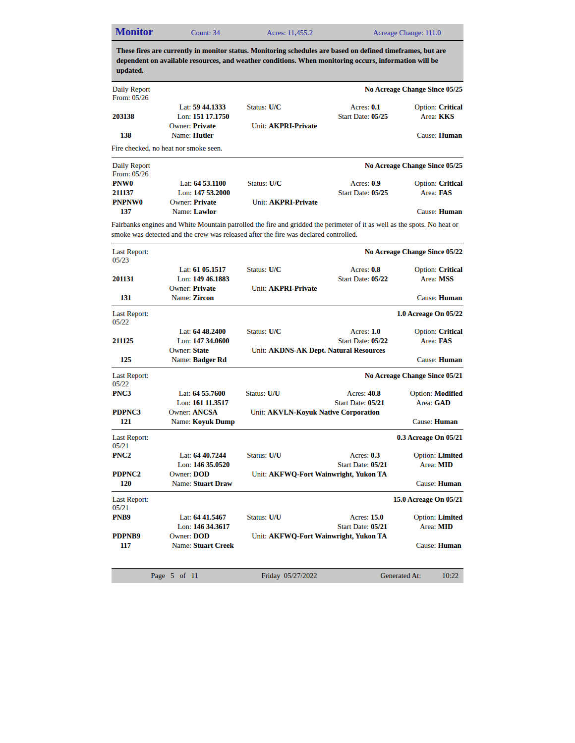Monitor
Count: 34
Acres: 11,455.2
Acreage Change: 111.0
These fires are currently in monitor status. Monitoring schedules are based on defined timeframes, but are dependent on available resources, and weather conditions. When monitoring occurs, information will be updated.
| Daily Report From: 05/26 | | | | | No Acreage Change Since 05/25 |
| | Lat: | 59 44.1333 | Status: | U/C | Acres: | 0.1 | Option: | Critical |
| 203138 | Lon: | 151 17.1750 | | | Start Date: | 05/25 | Area: | KKS |
| | Owner: | Private | Unit: | AKPRI-Private | | |
| 138 | Name: | Hutler | | | | | Cause: | Human |
Fire checked, no heat nor smoke seen.
| Daily Report From: 05/26 | | | | | No Acreage Change Since 05/25 |
| PNW0 | Lat: | 64 53.1100 | Status: | U/C | Acres: | 0.9 | Option: | Critical |
| 211137 | Lon: | 147 53.2000 | | | Start Date: | 05/25 | Area: | FAS |
| PNPNW0 | Owner: | Private | Unit: | AKPRI-Private | | |
| 137 | Name: | Lawlor | | | | | Cause: | Human |
Fairbanks engines and White Mountain patrolled the fire and gridded the perimeter of it as well as the spots. No heat or smoke was detected and the crew was released after the fire was declared controlled.
| Last Report: 05/23 | | | | | No Acreage Change Since 05/22 |
| | Lat: | 61 05.1517 | Status: | U/C | Acres: | 0.8 | Option: | Critical |
| 201131 | Lon: | 149 46.1883 | | | Start Date: | 05/22 | Area: | MSS |
| | Owner: | Private | Unit: | AKPRI-Private | | |
| 131 | Name: | Zircon | | | | | Cause: | Human |
| Last Report: 05/22 | | | | | 1.0 Acreage On 05/22 |
| | Lat: | 64 48.2400 | Status: | U/C | Acres: | 1.0 | Option: | Critical |
| 211125 | Lon: | 147 34.0600 | | | Start Date: | 05/22 | Area: | FAS |
| | Owner: | State | Unit: | AKDNS-AK Dept. Natural Resources | | |
| 125 | Name: | Badger Rd | | | | | Cause: | Human |
| Last Report: 05/22 | | | | | No Acreage Change Since 05/21 |
| PNC3 | Lat: | 64 55.7600 | Status: | U/U | Acres: | 40.8 | Option: | Modified |
| | Lon: | 161 11.3517 | | | Start Date: | 05/21 | Area: | GAD |
| PDPNC3 | Owner: | ANCSA | Unit: | AKVLN-Koyuk Native Corporation | | |
| 121 | Name: | Koyuk Dump | | | | | Cause: | Human |
| Last Report: 05/21 | | | | | 0.3 Acreage On 05/21 |
| PNC2 | Lat: | 64 40.7244 | Status: | U/U | Acres: | 0.3 | Option: | Limited |
| | Lon: | 146 35.0520 | | | Start Date: | 05/21 | Area: | MID |
| PDPNC2 | Owner: | DOD | Unit: | AKFWQ-Fort Wainwright, Yukon TA | | |
| 120 | Name: | Stuart Draw | | | | | Cause: | Human |
| Last Report: 05/21 | | | | | 15.0 Acreage On 05/21 |
| PNB9 | Lat: | 64 41.5467 | Status: | U/U | Acres: | 15.0 | Option: | Limited |
| | Lon: | 146 34.3617 | | | Start Date: | 05/21 | Area: | MID |
| PDPNB9 | Owner: | DOD | Unit: | AKFWQ-Fort Wainwright, Yukon TA | | |
| 117 | Name: | Stuart Creek | | | | | Cause: | Human |
Page 5 of 11
Friday 05/27/2022
Generated At:
10:22